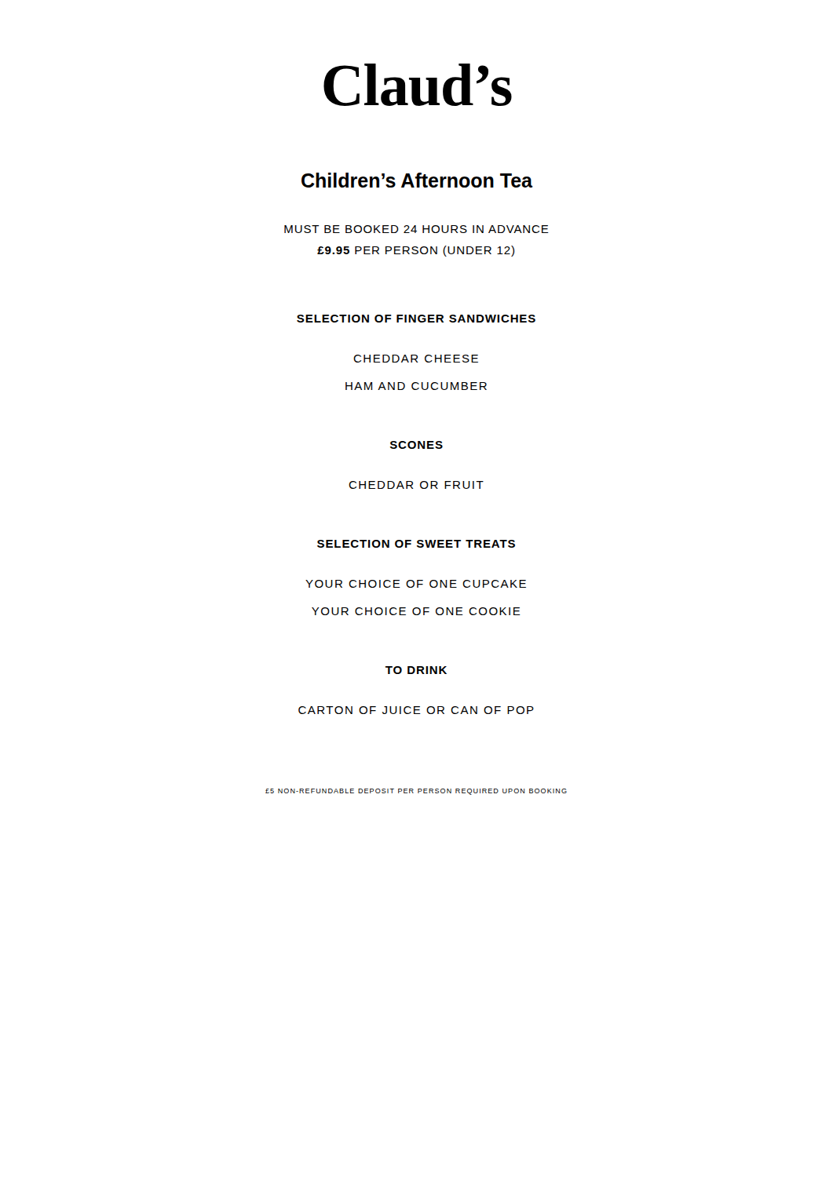Claud’s
Children’s Afternoon Tea
MUST BE BOOKED 24 HOURS IN ADVANCE
£9.95 PER PERSON (UNDER 12)
SELECTION OF FINGER SANDWICHES
CHEDDAR CHEESE
HAM AND CUCUMBER
SCONES
CHEDDAR OR FRUIT
SELECTION OF SWEET TREATS
YOUR CHOICE OF ONE CUPCAKE
YOUR CHOICE OF ONE COOKIE
TO DRINK
CARTON OF JUICE OR CAN OF POP
£5 NON-REFUNDABLE DEPOSIT PER PERSON REQUIRED UPON BOOKING